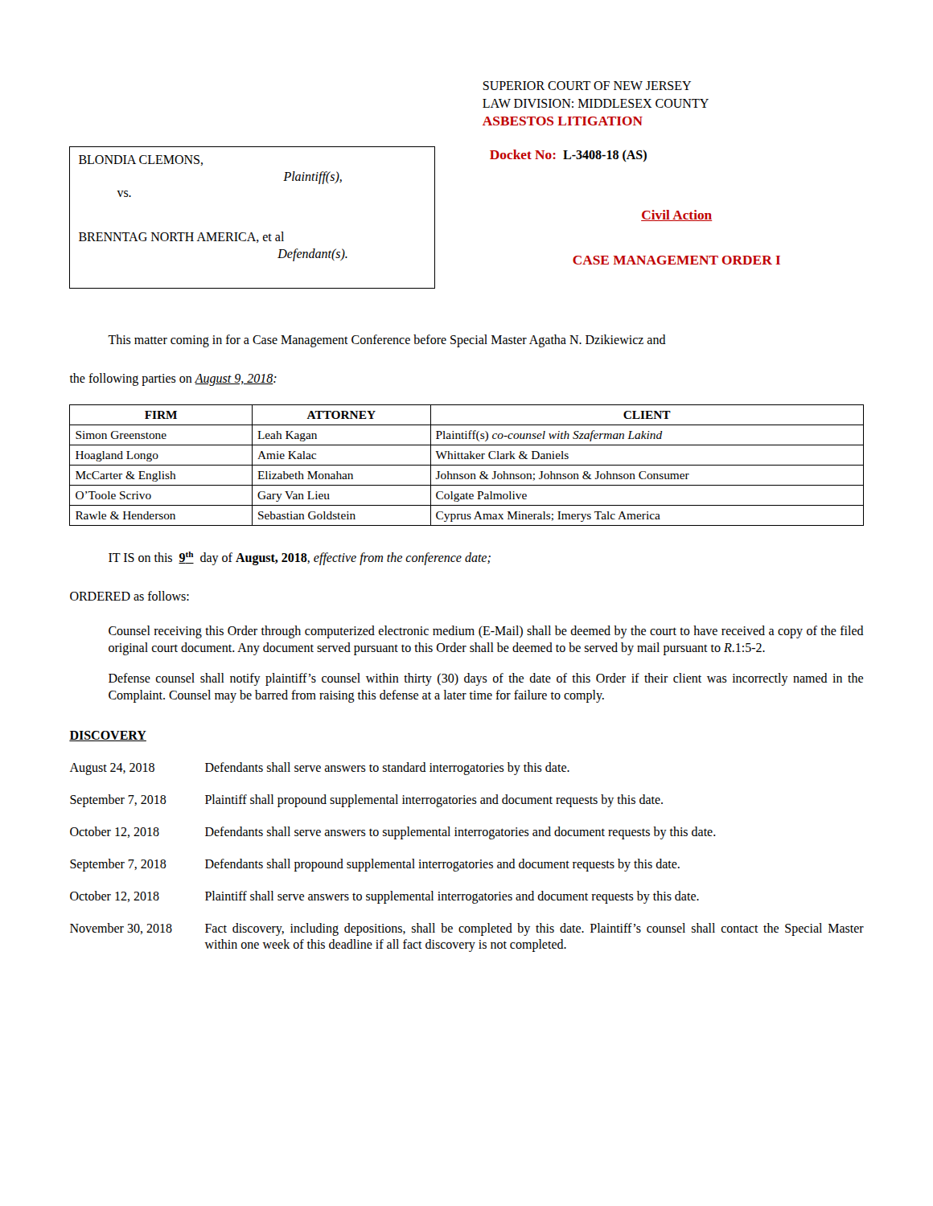SUPERIOR COURT OF NEW JERSEY
LAW DIVISION: MIDDLESEX COUNTY
ASBESTOS LITIGATION
BLONDIA CLEMONS,
Plaintiff(s),
vs.
BRENNTAG NORTH AMERICA, et al
Defendant(s).
Docket No: L-3408-18 (AS)
Civil Action
CASE MANAGEMENT ORDER I
This matter coming in for a Case Management Conference before Special Master Agatha N. Dzikiewicz and
the following parties on August 9, 2018:
| FIRM | ATTORNEY | CLIENT |
| --- | --- | --- |
| Simon Greenstone | Leah Kagan | Plaintiff(s) co-counsel with Szaferman Lakind |
| Hoagland Longo | Amie Kalac | Whittaker Clark & Daniels |
| McCarter & English | Elizabeth Monahan | Johnson & Johnson; Johnson & Johnson Consumer |
| O’Toole Scrivo | Gary Van Lieu | Colgate Palmolive |
| Rawle & Henderson | Sebastian Goldstein | Cyprus Amax Minerals; Imerys Talc America |
IT IS on this 9th day of August, 2018, effective from the conference date;
ORDERED as follows:
Counsel receiving this Order through computerized electronic medium (E-Mail) shall be deemed by the court to have received a copy of the filed original court document. Any document served pursuant to this Order shall be deemed to be served by mail pursuant to R.1:5-2.
Defense counsel shall notify plaintiff’s counsel within thirty (30) days of the date of this Order if their client was incorrectly named in the Complaint. Counsel may be barred from raising this defense at a later time for failure to comply.
DISCOVERY
August 24, 2018
Defendants shall serve answers to standard interrogatories by this date.
September 7, 2018
Plaintiff shall propound supplemental interrogatories and document requests by this date.
October 12, 2018
Defendants shall serve answers to supplemental interrogatories and document requests by this date.
September 7, 2018
Defendants shall propound supplemental interrogatories and document requests by this date.
October 12, 2018
Plaintiff shall serve answers to supplemental interrogatories and document requests by this date.
November 30, 2018
Fact discovery, including depositions, shall be completed by this date. Plaintiff’s counsel shall contact the Special Master within one week of this deadline if all fact discovery is not completed.